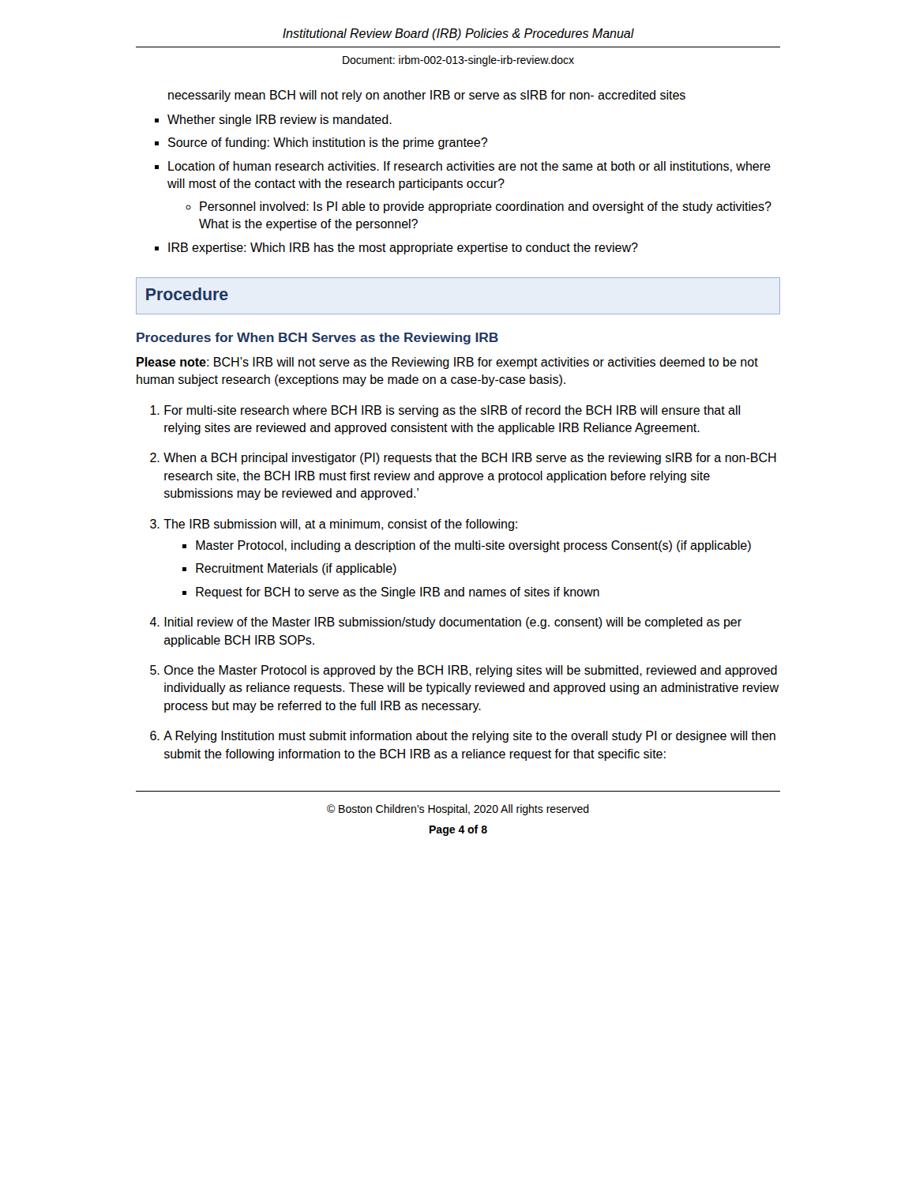Institutional Review Board (IRB) Policies & Procedures Manual
Document: irbm-002-013-single-irb-review.docx
necessarily mean BCH will not rely on another IRB or serve as sIRB for non- accredited sites
Whether single IRB review is mandated.
Source of funding: Which institution is the prime grantee?
Location of human research activities. If research activities are not the same at both or all institutions, where will most of the contact with the research participants occur?
Personnel involved: Is PI able to provide appropriate coordination and oversight of the study activities? What is the expertise of the personnel?
IRB expertise: Which IRB has the most appropriate expertise to conduct the review?
Procedure
Procedures for When BCH Serves as the Reviewing IRB
Please note: BCH’s IRB will not serve as the Reviewing IRB for exempt activities or activities deemed to be not human subject research (exceptions may be made on a case-by-case basis).
For multi-site research where BCH IRB is serving as the sIRB of record the BCH IRB will ensure that all relying sites are reviewed and approved consistent with the applicable IRB Reliance Agreement.
When a BCH principal investigator (PI) requests that the BCH IRB serve as the reviewing sIRB for a non-BCH research site, the BCH IRB must first review and approve a protocol application before relying site submissions may be reviewed and approved.’
The IRB submission will, at a minimum, consist of the following:
Master Protocol, including a description of the multi-site oversight process Consent(s) (if applicable)
Recruitment Materials (if applicable)
Request for BCH to serve as the Single IRB and names of sites if known
Initial review of the Master IRB submission/study documentation (e.g. consent) will be completed as per applicable BCH IRB SOPs.
Once the Master Protocol is approved by the BCH IRB, relying sites will be submitted, reviewed and approved individually as reliance requests. These will be typically reviewed and approved using an administrative review process but may be referred to the full IRB as necessary.
A Relying Institution must submit information about the relying site to the overall study PI or designee will then submit the following information to the BCH IRB as a reliance request for that specific site:
© Boston Children’s Hospital, 2020 All rights reserved
Page 4 of 8